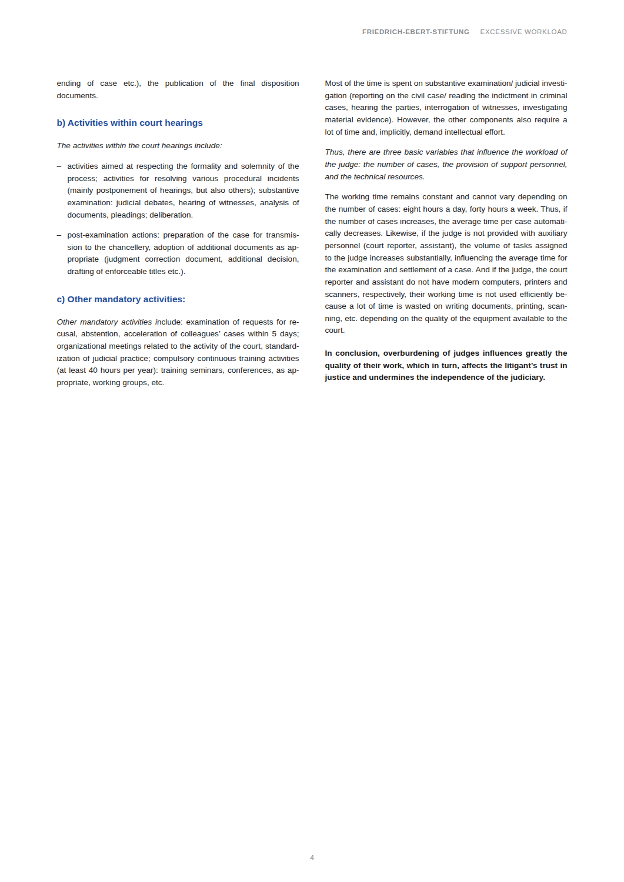Friedrich-Ebert-Stiftung Excessive Workload
ending of case etc.), the publication of the final disposition documents.
b) Activities within court hearings
The activities within the court hearings include:
activities aimed at respecting the formality and solemnity of the process; activities for resolving various procedural incidents (mainly postponement of hearings, but also others); substantive examination: judicial debates, hearing of witnesses, analysis of documents, pleadings; deliberation.
post-examination actions: preparation of the case for transmission to the chancellery, adoption of additional documents as appropriate (judgment correction document, additional decision, drafting of enforceable titles etc.).
c) Other mandatory activities:
Other mandatory activities include: examination of requests for recusal, abstention, acceleration of colleagues’ cases within 5 days; organizational meetings related to the activity of the court, standardization of judicial practice; compulsory continuous training activities (at least 40 hours per year): training seminars, conferences, as appropriate, working groups, etc.
Most of the time is spent on substantive examination/ judicial investigation (reporting on the civil case/ reading the indictment in criminal cases, hearing the parties, interrogation of witnesses, investigating material evidence). However, the other components also require a lot of time and, implicitly, demand intellectual effort.
Thus, there are three basic variables that influence the workload of the judge: the number of cases, the provision of support personnel, and the technical resources.
The working time remains constant and cannot vary depending on the number of cases: eight hours a day, forty hours a week. Thus, if the number of cases increases, the average time per case automatically decreases. Likewise, if the judge is not provided with auxiliary personnel (court reporter, assistant), the volume of tasks assigned to the judge increases substantially, influencing the average time for the examination and settlement of a case. And if the judge, the court reporter and assistant do not have modern computers, printers and scanners, respectively, their working time is not used efficiently because a lot of time is wasted on writing documents, printing, scanning, etc. depending on the quality of the equipment available to the court.
In conclusion, overburdening of judges influences greatly the quality of their work, which in turn, affects the litigant’s trust in justice and undermines the independence of the judiciary.
4